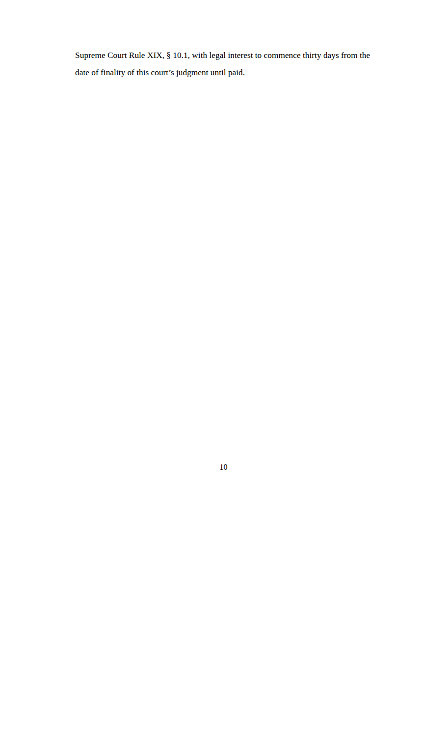Supreme Court Rule XIX, § 10.1, with legal interest to commence thirty days from the date of finality of this court’s judgment until paid.
10